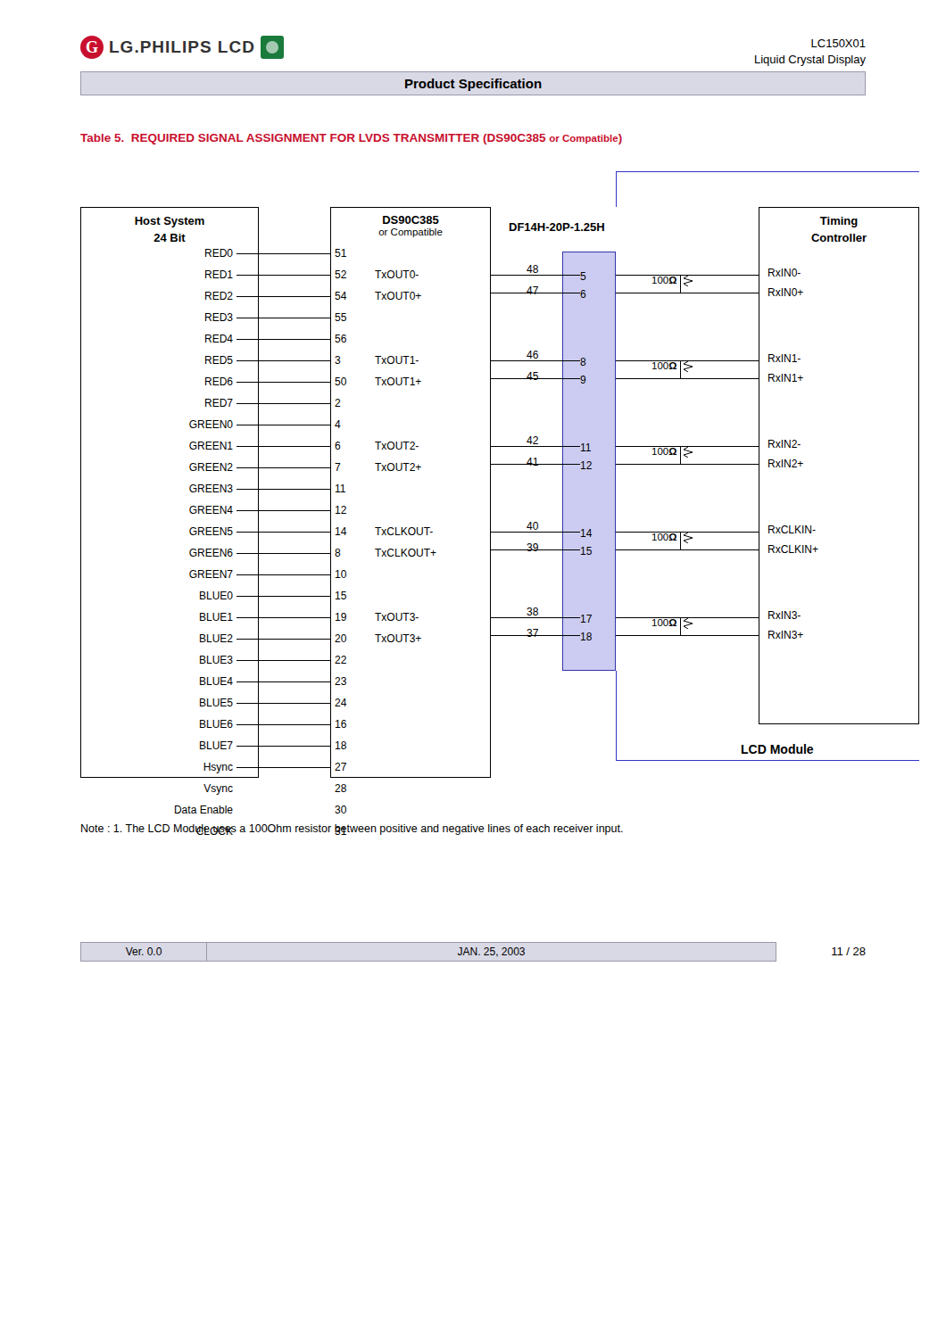G LG.PHILIPS LCD
LC150X01
Liquid Crystal Display
Product Specification
Table 5. REQUIRED SIGNAL ASSIGNMENT FOR LVDS TRANSMITTER (DS90C385 or Compatible)
Host System
24 Bit
DS90C385
or Compatible
DF14H-20P-1.25H
Timing
Controller
RED0
RED1
RED2
RED3
RED4
RED5
RED6
RED7
GREEN0
GREEN1
GREEN2
GREEN3
GREEN4
GREEN5
GREEN6
GREEN7
BLUE0
BLUE1
BLUE2
BLUE3
BLUE4
BLUE5
BLUE6
BLUE7
Hsync
Vsync
Data Enable
CLOCK
51
52
54
55
56
3
50
2
4
6
7
11
12
14
8
10
15
19
20
22
23
24
16
18
27
28
30
31
TxOUT0-
TxOUT0+
TxOUT1-
TxOUT1+
TxOUT2-
TxOUT2+
TxCLKOUT-
TxCLKOUT+
TxOUT3-
TxOUT3+
48
47
46
45
42
41
40
39
38
37
5
6
8
9
11
12
14
15
17
18
100Ω
100Ω
100Ω
100Ω
100Ω
RxIN0-
RxIN0+
RxIN1-
RxIN1+
RxIN2-
RxIN2+
RxCLKIN-
RxCLKIN+
RxIN3-
RxIN3+
LCD Module
Note : 1. The LCD Module uses a 100Ohm resistor between positive and negative lines of each receiver input.
Ver. 0.0
JAN. 25, 2003
11 / 28